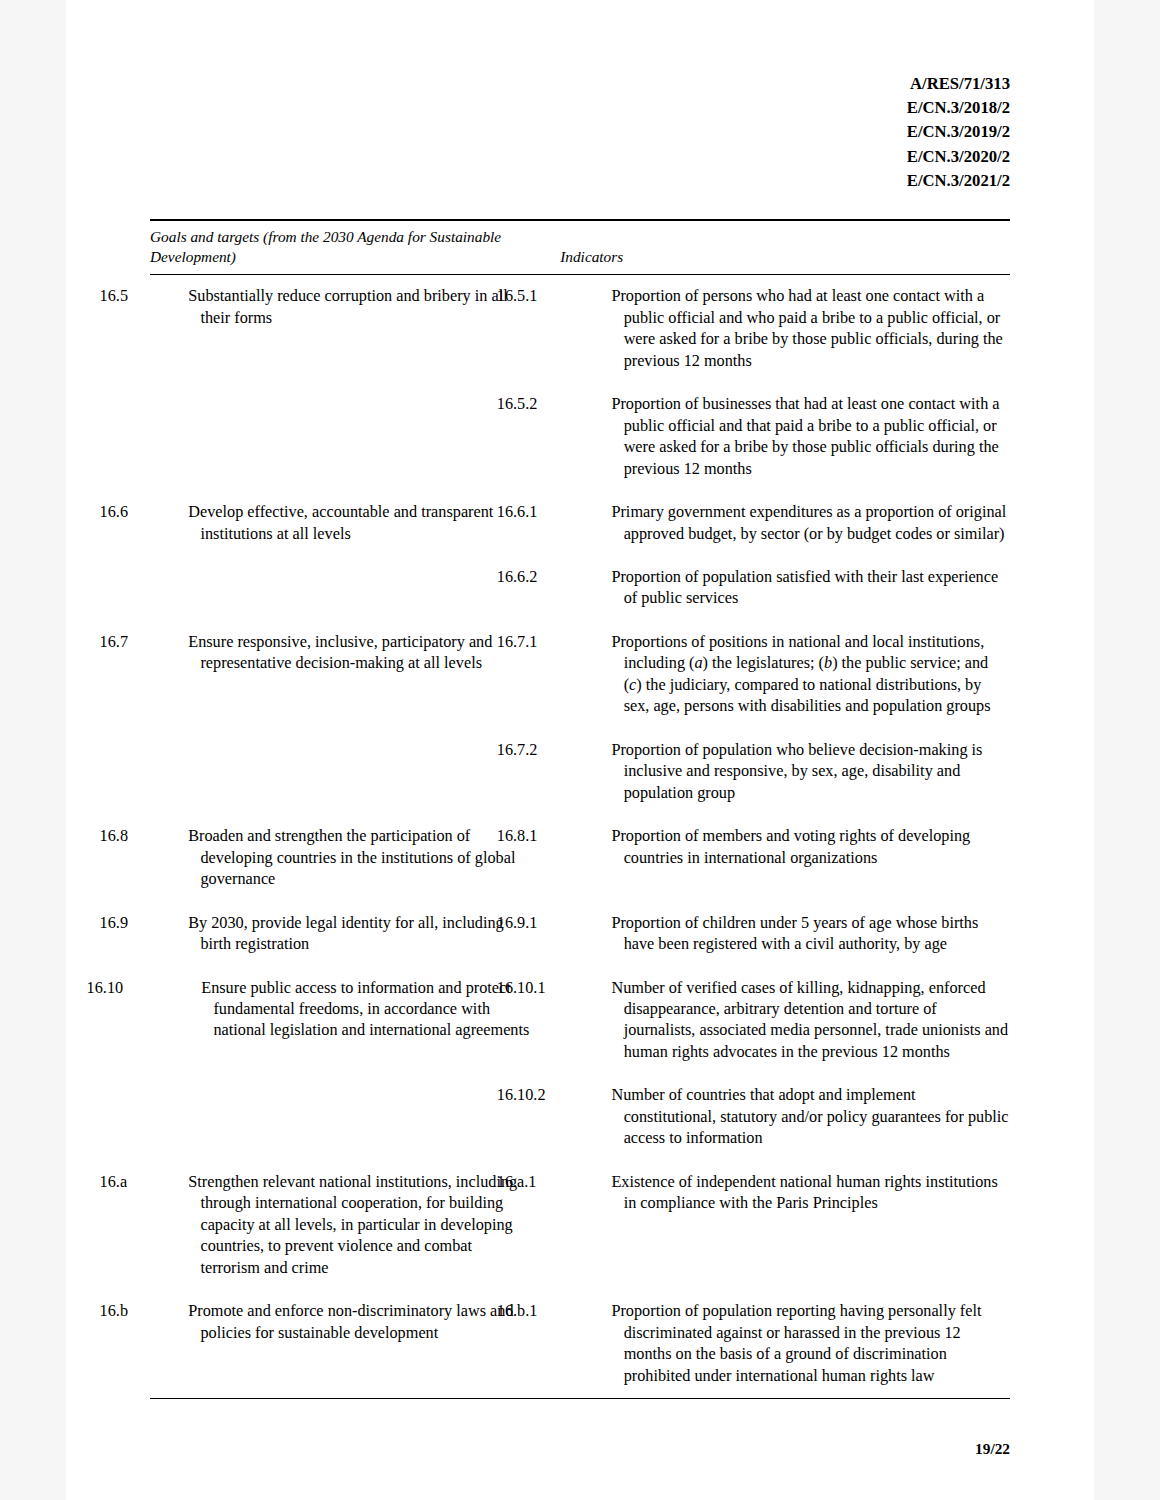A/RES/71/313
E/CN.3/2018/2
E/CN.3/2019/2
E/CN.3/2020/2
E/CN.3/2021/2
| Goals and targets (from the 2030 Agenda for Sustainable Development) | Indicators |
| --- | --- |
| 16.5 Substantially reduce corruption and bribery in all their forms | 16.5.1 Proportion of persons who had at least one contact with a public official and who paid a bribe to a public official, or were asked for a bribe by those public officials, during the previous 12 months |
| | 16.5.2 Proportion of businesses that had at least one contact with a public official and that paid a bribe to a public official, or were asked for a bribe by those public officials during the previous 12 months |
| 16.6 Develop effective, accountable and transparent institutions at all levels | 16.6.1 Primary government expenditures as a proportion of original approved budget, by sector (or by budget codes or similar) |
| | 16.6.2 Proportion of population satisfied with their last experience of public services |
| 16.7 Ensure responsive, inclusive, participatory and representative decision-making at all levels | 16.7.1 Proportions of positions in national and local institutions, including ( a ) the legislatures; ( b ) the public service; and ( c ) the judiciary, compared to national distributions, by sex, age, persons with disabilities and population groups |
| | 16.7.2 Proportion of population who believe decision-making is inclusive and responsive, by sex, age, disability and population group |
| 16.8 Broaden and strengthen the participation of developing countries in the institutions of global governance | 16.8.1 Proportion of members and voting rights of developing countries in international organizations |
| 16.9 By 2030, provide legal identity for all, including birth registration | 16.9.1 Proportion of children under 5 years of age whose births have been registered with a civil authority, by age |
| 16.10 Ensure public access to information and protect fundamental freedoms, in accordance with national legislation and international agreements | 16.10.1 Number of verified cases of killing, kidnapping, enforced disappearance, arbitrary detention and torture of journalists, associated media personnel, trade unionists and human rights advocates in the previous 12 months |
| | 16.10.2 Number of countries that adopt and implement constitutional, statutory and/or policy guarantees for public access to information |
| 16.a Strengthen relevant national institutions, including through international cooperation, for building capacity at all levels, in particular in developing countries, to prevent violence and combat terrorism and crime | 16.a.1 Existence of independent national human rights institutions in compliance with the Paris Principles |
| 16.b Promote and enforce non-discriminatory laws and policies for sustainable development | 16.b.1 Proportion of population reporting having personally felt discriminated against or harassed in the previous 12 months on the basis of a ground of discrimination prohibited under international human rights law |
19/22